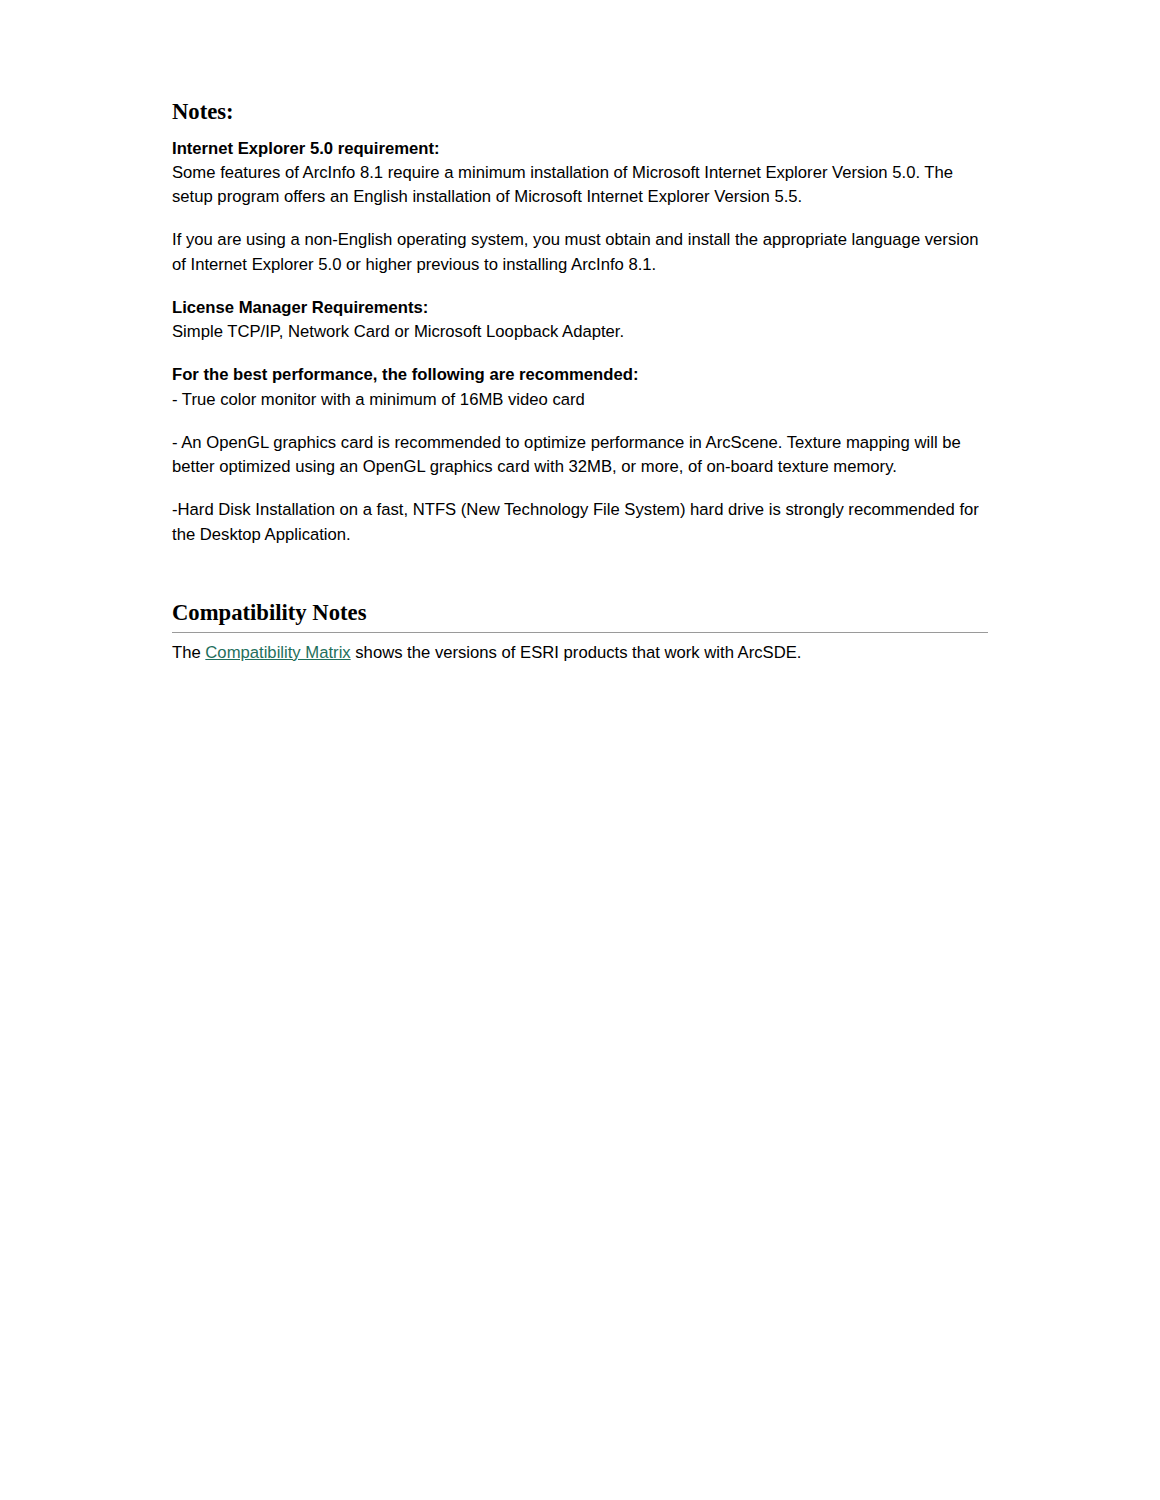Notes:
Internet Explorer 5.0 requirement:
Some features of ArcInfo 8.1 require a minimum installation of Microsoft Internet Explorer Version 5.0. The setup program offers an English installation of Microsoft Internet Explorer Version 5.5.
If you are using a non-English operating system, you must obtain and install the appropriate language version of Internet Explorer 5.0 or higher previous to installing ArcInfo 8.1.
License Manager Requirements:
Simple TCP/IP, Network Card or Microsoft Loopback Adapter.
For the best performance, the following are recommended:
- True color monitor with a minimum of 16MB video card
- An OpenGL graphics card is recommended to optimize performance in ArcScene. Texture mapping will be better optimized using an OpenGL graphics card with 32MB, or more, of on-board texture memory.
-Hard Disk Installation on a fast, NTFS (New Technology File System) hard drive is strongly recommended for the Desktop Application.
Compatibility Notes
The Compatibility Matrix shows the versions of ESRI products that work with ArcSDE.